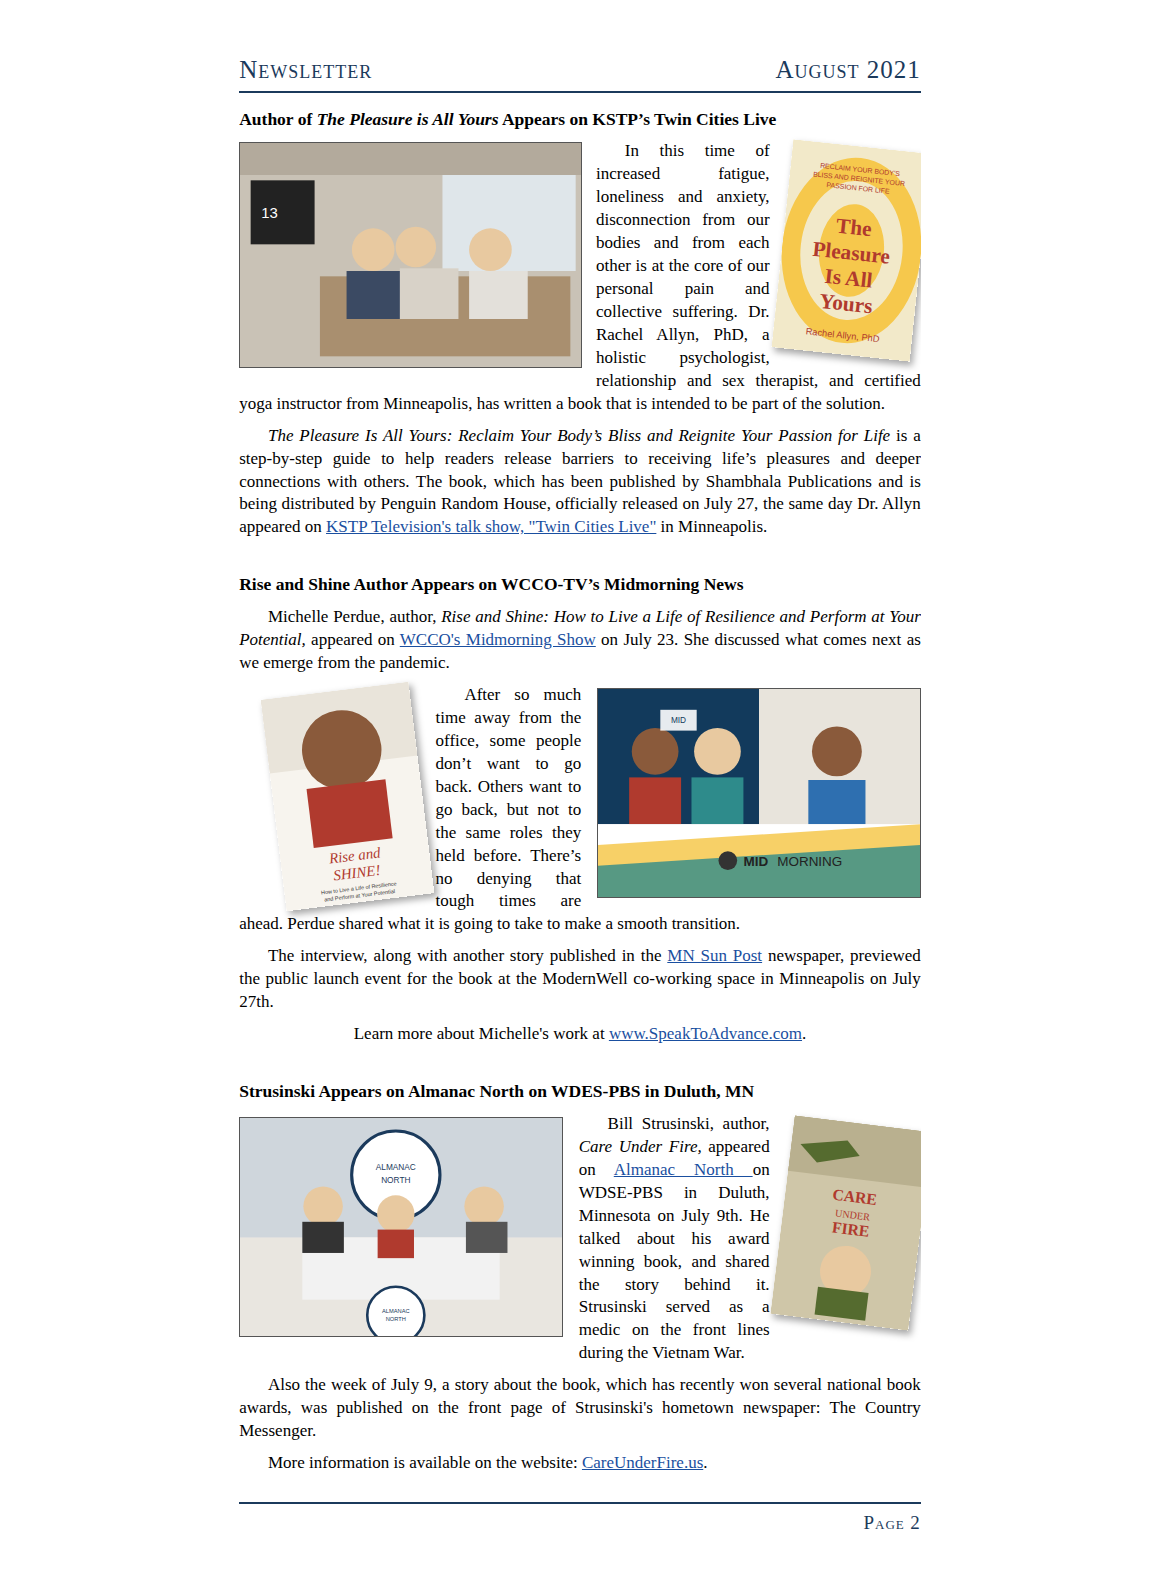Newsletter
August 2021
Author of The Pleasure is All Yours Appears on KSTP’s Twin Cities Live
In this time of increased fatigue, loneliness and anxiety, disconnection from our bodies and from each other is at the core of our personal pain and collective suffering. Dr. Rachel Allyn, PhD, a holistic psychologist, relationship and sex therapist, and certified yoga instructor from Minneapolis, has written a book that is intended to be part of the solution.
The Pleasure Is All Yours: Reclaim Your Body’s Bliss and Reignite Your Passion for Life is a step-by-step guide to help readers release barriers to receiving life’s pleasures and deeper connections with others. The book, which has been published by Shambhala Publications and is being distributed by Penguin Random House, officially released on July 27, the same day Dr. Allyn appeared on KSTP Television's talk show, "Twin Cities Live" in Minneapolis.
Rise and Shine Author Appears on WCCO-TV’s Midmorning News
Michelle Perdue, author, Rise and Shine: How to Live a Life of Resilience and Perform at Your Potential, appeared on WCCO's Midmorning Show on July 23. She discussed what comes next as we emerge from the pandemic.
After so much time away from the office, some people don’t want to go back. Others want to go back, but not to the same roles they held before. There’s no denying that tough times are ahead. Perdue shared what it is going to take to make a smooth transition.
The interview, along with another story published in the MN Sun Post newspaper, previewed the public launch event for the book at the ModernWell co-working space in Minneapolis on July 27th.
Learn more about Michelle's work at www.SpeakToAdvance.com.
Strusinski Appears on Almanac North on WDES-PBS in Duluth, MN
Bill Strusinski, author, Care Under Fire, appeared on Almanac North on WDSE-PBS in Duluth, Minnesota on July 9th. He talked about his award winning book, and shared the story behind it. Strusinski served as a medic on the front lines during the Vietnam War.
Also the week of July 9, a story about the book, which has recently won several national book awards, was published on the front page of Strusinski's hometown newspaper: The Country Messenger.
More information is available on the website: CareUnderFire.us.
Page 2